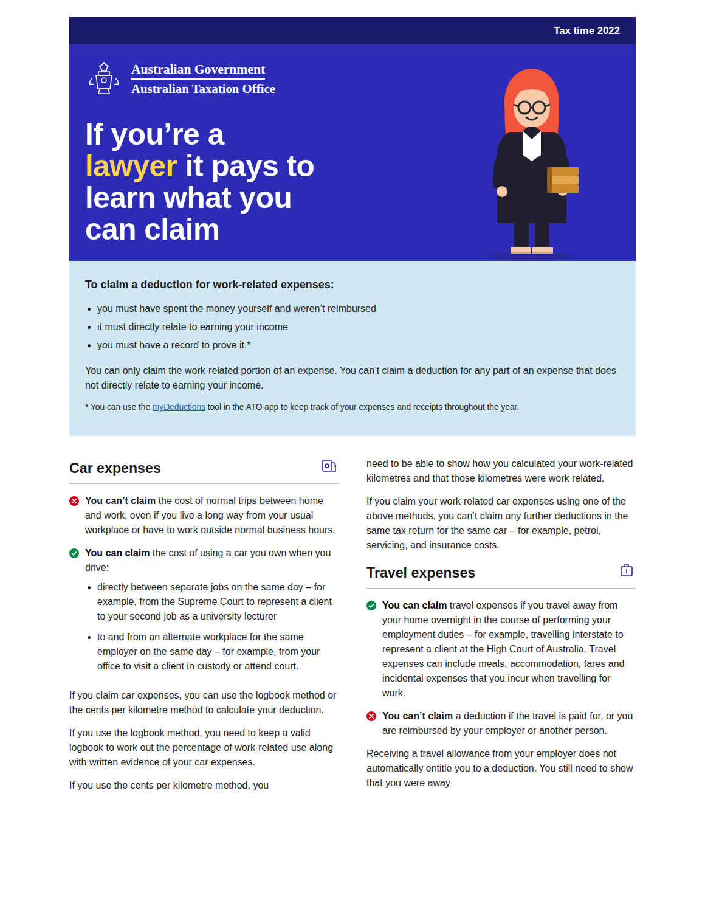Tax time 2022
Australian Government Australian Taxation Office
If you’re a
lawyer it pays to
learn what you
can claim
To claim a deduction for work-related expenses:
you must have spent the money yourself and weren’t reimbursed
it must directly relate to earning your income
you must have a record to prove it.*
You can only claim the work-related portion of an expense. You can’t claim a deduction for any part of an expense that does not directly relate to earning your income.
* You can use the myDeductions tool in the ATO app to keep track of your expenses and receipts throughout the year.
Car expenses
You can’t claim the cost of normal trips between home and work, even if you live a long way from your usual workplace or have to work outside normal business hours.
You can claim the cost of using a car you own when you drive:
directly between separate jobs on the same day – for example, from the Supreme Court to represent a client to your second job as a university lecturer
to and from an alternate workplace for the same employer on the same day – for example, from your office to visit a client in custody or attend court.
If you claim car expenses, you can use the logbook method or the cents per kilometre method to calculate your deduction.
If you use the logbook method, you need to keep a valid logbook to work out the percentage of work-related use along with written evidence of your car expenses.
If you use the cents per kilometre method, you
need to be able to show how you calculated your work-related kilometres and that those kilometres were work related.
If you claim your work-related car expenses using one of the above methods, you can’t claim any further deductions in the same tax return for the same car – for example, petrol, servicing, and insurance costs.
Travel expenses
You can claim travel expenses if you travel away from your home overnight in the course of performing your employment duties – for example, travelling interstate to represent a client at the High Court of Australia. Travel expenses can include meals, accommodation, fares and incidental expenses that you incur when travelling for work.
You can’t claim a deduction if the travel is paid for, or you are reimbursed by your employer or another person.
Receiving a travel allowance from your employer does not automatically entitle you to a deduction. You still need to show that you were away